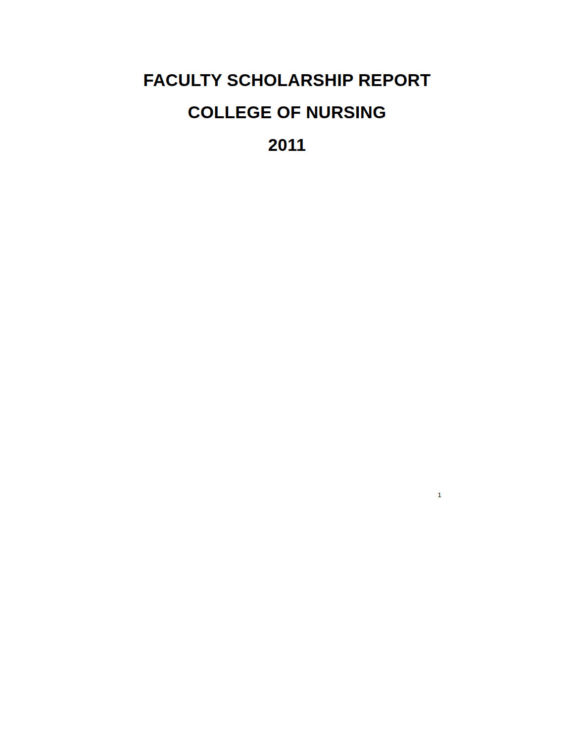FACULTY SCHOLARSHIP REPORT COLLEGE OF NURSING 2011
1